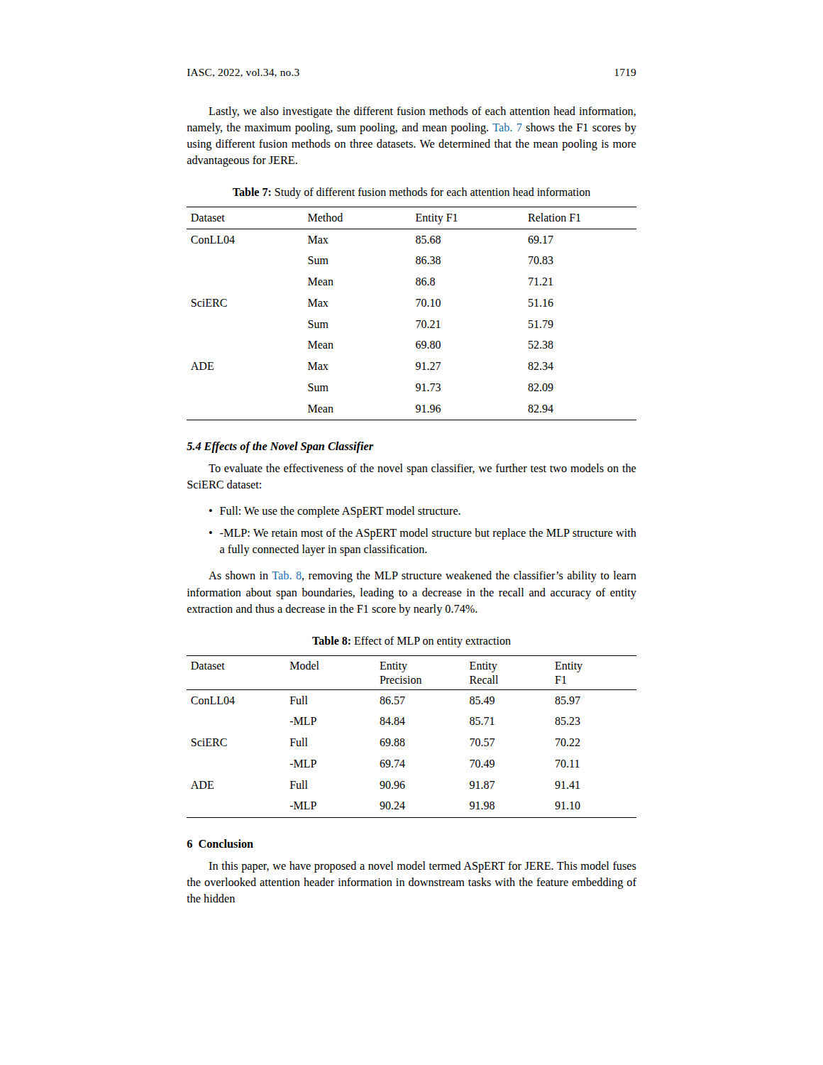IASC, 2022, vol.34, no.3
1719
Lastly, we also investigate the different fusion methods of each attention head information, namely, the maximum pooling, sum pooling, and mean pooling. Tab. 7 shows the F1 scores by using different fusion methods on three datasets. We determined that the mean pooling is more advantageous for JERE.
Table 7: Study of different fusion methods for each attention head information
| Dataset | Method | Entity F1 | Relation F1 |
| --- | --- | --- | --- |
| ConLL04 | Max | 85.68 | 69.17 |
| | Sum | 86.38 | 70.83 |
| | Mean | 86.8 | 71.21 |
| SciERC | Max | 70.10 | 51.16 |
| | Sum | 70.21 | 51.79 |
| | Mean | 69.80 | 52.38 |
| ADE | Max | 91.27 | 82.34 |
| | Sum | 91.73 | 82.09 |
| | Mean | 91.96 | 82.94 |
5.4 Effects of the Novel Span Classifier
To evaluate the effectiveness of the novel span classifier, we further test two models on the SciERC dataset:
Full: We use the complete ASpERT model structure.
-MLP: We retain most of the ASpERT model structure but replace the MLP structure with a fully connected layer in span classification.
As shown in Tab. 8, removing the MLP structure weakened the classifier’s ability to learn information about span boundaries, leading to a decrease in the recall and accuracy of entity extraction and thus a decrease in the F1 score by nearly 0.74%.
Table 8: Effect of MLP on entity extraction
| Dataset | Model | Entity Precision | Entity Recall | Entity F1 |
| --- | --- | --- | --- | --- |
| ConLL04 | Full | 86.57 | 85.49 | 85.97 |
| | -MLP | 84.84 | 85.71 | 85.23 |
| SciERC | Full | 69.88 | 70.57 | 70.22 |
| | -MLP | 69.74 | 70.49 | 70.11 |
| ADE | Full | 90.96 | 91.87 | 91.41 |
| | -MLP | 90.24 | 91.98 | 91.10 |
6 Conclusion
In this paper, we have proposed a novel model termed ASpERT for JERE. This model fuses the overlooked attention header information in downstream tasks with the feature embedding of the hidden